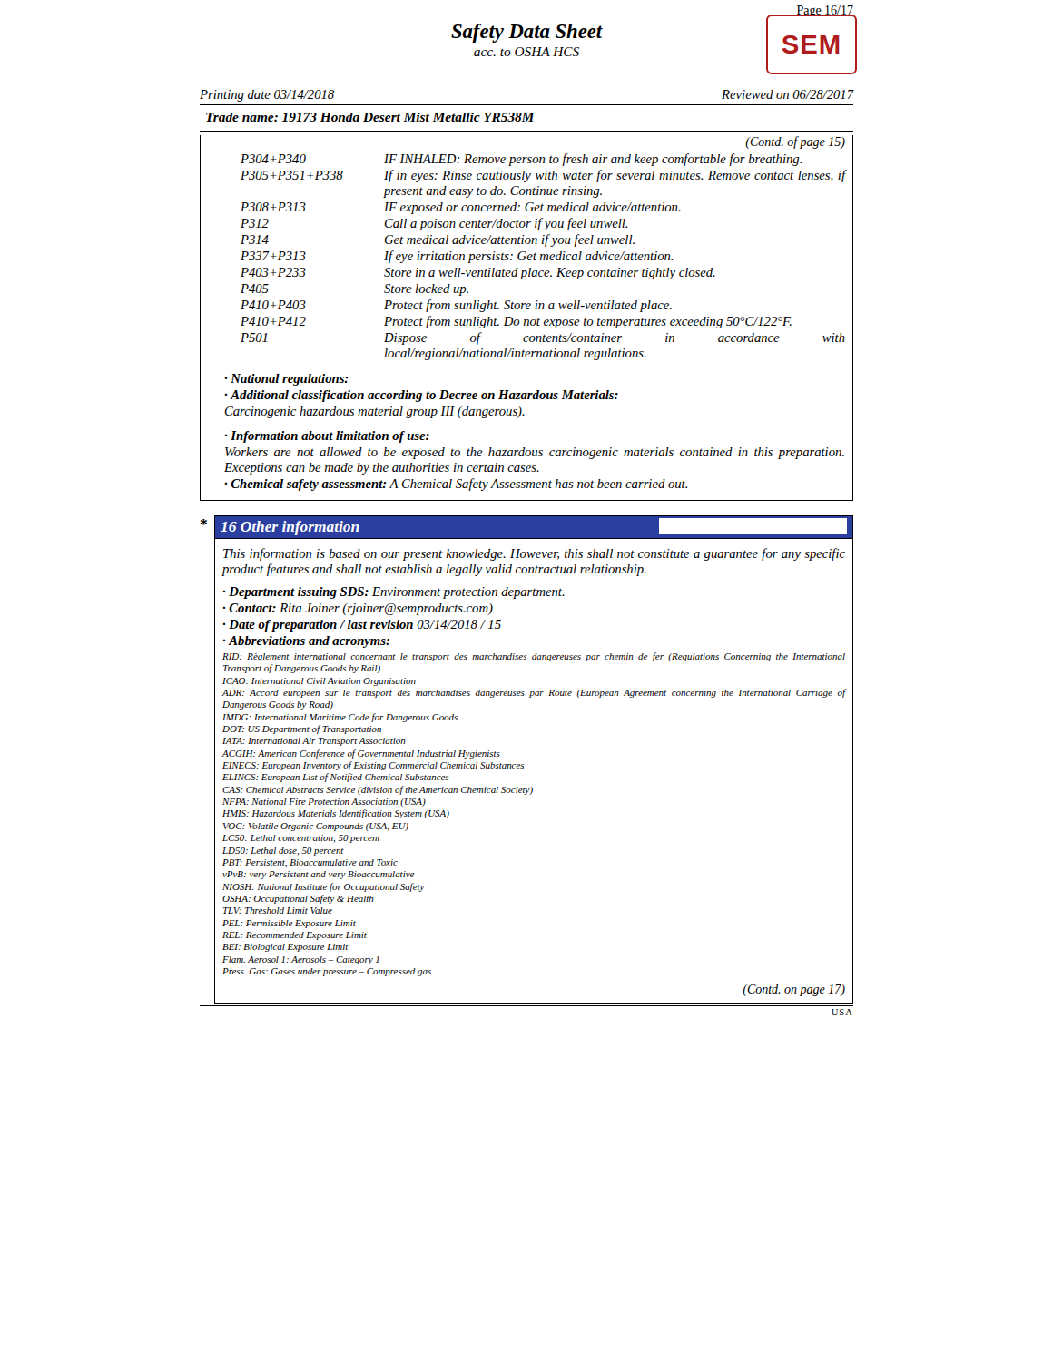Page 16/17
SEM
Safety Data Sheet
acc. to OSHA HCS
Printing date 03/14/2018 Reviewed on 06/28/2017
Trade name: 19173 Honda Desert Mist Metallic YR538M
(Contd. of page 15)
| P304+P340 | IF INHALED: Remove person to fresh air and keep comfortable for breathing. |
| P305+P351+P338 | If in eyes: Rinse cautiously with water for several minutes. Remove contact lenses, if present and easy to do. Continue rinsing. |
| P308+P313 | IF exposed or concerned: Get medical advice/attention. |
| P312 | Call a poison center/doctor if you feel unwell. |
| P314 | Get medical advice/attention if you feel unwell. |
| P337+P313 | If eye irritation persists: Get medical advice/attention. |
| P403+P233 | Store in a well-ventilated place. Keep container tightly closed. |
| P405 | Store locked up. |
| P410+P403 | Protect from sunlight. Store in a well-ventilated place. |
| P410+P412 | Protect from sunlight. Do not expose to temperatures exceeding 50°C/122°F. |
| P501 | Dispose of contents/container in accordance with local/regional/national/international regulations. |
· National regulations:
· Additional classification according to Decree on Hazardous Materials:
Carcinogenic hazardous material group III (dangerous).
· Information about limitation of use:
Workers are not allowed to be exposed to the hazardous carcinogenic materials contained in this preparation. Exceptions can be made by the authorities in certain cases.
· Chemical safety assessment: A Chemical Safety Assessment has not been carried out.
*
16 Other information
This information is based on our present knowledge. However, this shall not constitute a guarantee for any specific product features and shall not establish a legally valid contractual relationship.
· Department issuing SDS: Environment protection department.
· Contact: Rita Joiner (rjoiner@semproducts.com)
· Date of preparation / last revision 03/14/2018 / 15
· Abbreviations and acronyms:
RID: Règlement international concernant le transport des marchandises dangereuses par chemin de fer (Regulations Concerning the International Transport of Dangerous Goods by Rail)
ICAO: International Civil Aviation Organisation
ADR: Accord européen sur le transport des marchandises dangereuses par Route (European Agreement concerning the International Carriage of Dangerous Goods by Road)
IMDG: International Maritime Code for Dangerous Goods
DOT: US Department of Transportation
IATA: International Air Transport Association
ACGIH: American Conference of Governmental Industrial Hygienists
EINECS: European Inventory of Existing Commercial Chemical Substances
ELINCS: European List of Notified Chemical Substances
CAS: Chemical Abstracts Service (division of the American Chemical Society)
NFPA: National Fire Protection Association (USA)
HMIS: Hazardous Materials Identification System (USA)
VOC: Volatile Organic Compounds (USA, EU)
LC50: Lethal concentration, 50 percent
LD50: Lethal dose, 50 percent
PBT: Persistent, Bioaccumulative and Toxic
vPvB: very Persistent and very Bioaccumulative
NIOSH: National Institute for Occupational Safety
OSHA: Occupational Safety & Health
TLV: Threshold Limit Value
PEL: Permissible Exposure Limit
REL: Recommended Exposure Limit
BEI: Biological Exposure Limit
Flam. Aerosol 1: Aerosols – Category 1
Press. Gas: Gases under pressure – Compressed gas
(Contd. on page 17)
USA